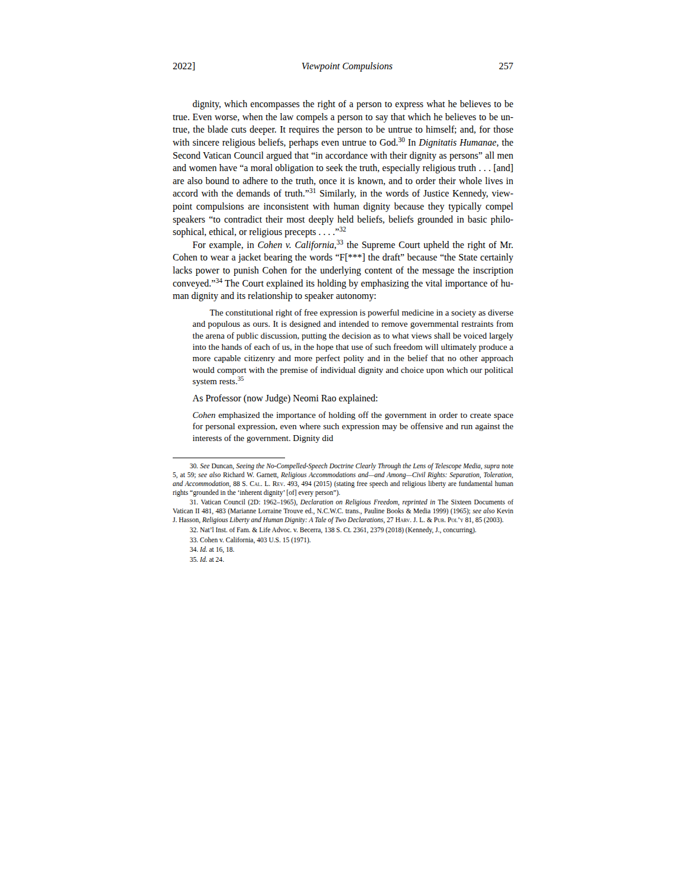2022] Viewpoint Compulsions 257
dignity, which encompasses the right of a person to express what he believes to be true. Even worse, when the law compels a person to say that which he believes to be untrue, the blade cuts deeper. It requires the person to be untrue to himself; and, for those with sincere religious beliefs, perhaps even untrue to God.30 In Dignitatis Humanae, the Second Vatican Council argued that “in accordance with their dignity as persons” all men and women have “a moral obligation to seek the truth, especially religious truth . . . [and] are also bound to adhere to the truth, once it is known, and to order their whole lives in accord with the demands of truth.”31 Similarly, in the words of Justice Kennedy, viewpoint compulsions are inconsistent with human dignity because they typically compel speakers “to contradict their most deeply held beliefs, beliefs grounded in basic philosophical, ethical, or religious precepts . . . .”32
For example, in Cohen v. California,33 the Supreme Court upheld the right of Mr. Cohen to wear a jacket bearing the words “F[***] the draft” because “the State certainly lacks power to punish Cohen for the underlying content of the message the inscription conveyed.”34 The Court explained its holding by emphasizing the vital importance of human dignity and its relationship to speaker autonomy:
The constitutional right of free expression is powerful medicine in a society as diverse and populous as ours. It is designed and intended to remove governmental restraints from the arena of public discussion, putting the decision as to what views shall be voiced largely into the hands of each of us, in the hope that use of such freedom will ultimately produce a more capable citizenry and more perfect polity and in the belief that no other approach would comport with the premise of individual dignity and choice upon which our political system rests.35
As Professor (now Judge) Neomi Rao explained:
Cohen emphasized the importance of holding off the government in order to create space for personal expression, even where such expression may be offensive and run against the interests of the government. Dignity did
30. See Duncan, Seeing the No-Compelled-Speech Doctrine Clearly Through the Lens of Telescope Media, supra note 5, at 59; see also Richard W. Garnett, Religious Accommodations and—and Among—Civil Rights: Separation, Toleration, and Accommodation, 88 S. Cal. L. Rev. 493, 494 (2015) (stating free speech and religious liberty are fundamental human rights “grounded in the ‘inherent dignity’ [of] every person”).
31. Vatican Council (2D: 1962–1965), Declaration on Religious Freedom, reprinted in The Sixteen Documents of Vatican II 481, 483 (Marianne Lorraine Trouve ed., N.C.W.C. trans., Pauline Books & Media 1999) (1965); see also Kevin J. Hasson, Religious Liberty and Human Dignity: A Tale of Two Declarations, 27 Harv. J. L. & Pub. Pol’y 81, 85 (2003).
32. Nat’l Inst. of Fam. & Life Advoc. v. Becerra, 138 S. Ct. 2361, 2379 (2018) (Kennedy, J., concurring).
33. Cohen v. California, 403 U.S. 15 (1971).
34. Id. at 16, 18.
35. Id. at 24.